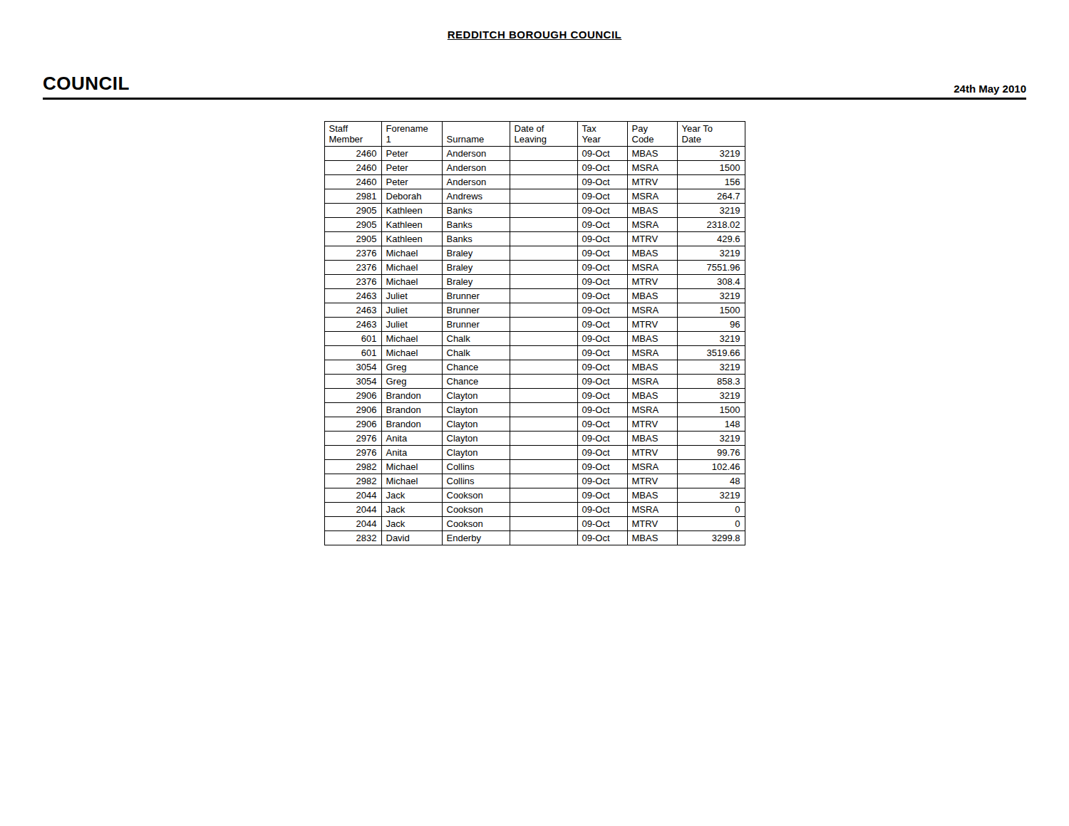REDDITCH BOROUGH COUNCIL
COUNCIL
24th May 2010
| Staff Member | Forename 1 | Surname | Date of Leaving | Tax Year | Pay Code | Year To Date |
| --- | --- | --- | --- | --- | --- | --- |
| 2460 | Peter | Anderson | | 09-Oct | MBAS | 3219 |
| 2460 | Peter | Anderson | | 09-Oct | MSRA | 1500 |
| 2460 | Peter | Anderson | | 09-Oct | MTRV | 156 |
| 2981 | Deborah | Andrews | | 09-Oct | MSRA | 264.7 |
| 2905 | Kathleen | Banks | | 09-Oct | MBAS | 3219 |
| 2905 | Kathleen | Banks | | 09-Oct | MSRA | 2318.02 |
| 2905 | Kathleen | Banks | | 09-Oct | MTRV | 429.6 |
| 2376 | Michael | Braley | | 09-Oct | MBAS | 3219 |
| 2376 | Michael | Braley | | 09-Oct | MSRA | 7551.96 |
| 2376 | Michael | Braley | | 09-Oct | MTRV | 308.4 |
| 2463 | Juliet | Brunner | | 09-Oct | MBAS | 3219 |
| 2463 | Juliet | Brunner | | 09-Oct | MSRA | 1500 |
| 2463 | Juliet | Brunner | | 09-Oct | MTRV | 96 |
| 601 | Michael | Chalk | | 09-Oct | MBAS | 3219 |
| 601 | Michael | Chalk | | 09-Oct | MSRA | 3519.66 |
| 3054 | Greg | Chance | | 09-Oct | MBAS | 3219 |
| 3054 | Greg | Chance | | 09-Oct | MSRA | 858.3 |
| 2906 | Brandon | Clayton | | 09-Oct | MBAS | 3219 |
| 2906 | Brandon | Clayton | | 09-Oct | MSRA | 1500 |
| 2906 | Brandon | Clayton | | 09-Oct | MTRV | 148 |
| 2976 | Anita | Clayton | | 09-Oct | MBAS | 3219 |
| 2976 | Anita | Clayton | | 09-Oct | MTRV | 99.76 |
| 2982 | Michael | Collins | | 09-Oct | MSRA | 102.46 |
| 2982 | Michael | Collins | | 09-Oct | MTRV | 48 |
| 2044 | Jack | Cookson | | 09-Oct | MBAS | 3219 |
| 2044 | Jack | Cookson | | 09-Oct | MSRA | 0 |
| 2044 | Jack | Cookson | | 09-Oct | MTRV | 0 |
| 2832 | David | Enderby | | 09-Oct | MBAS | 3299.8 |